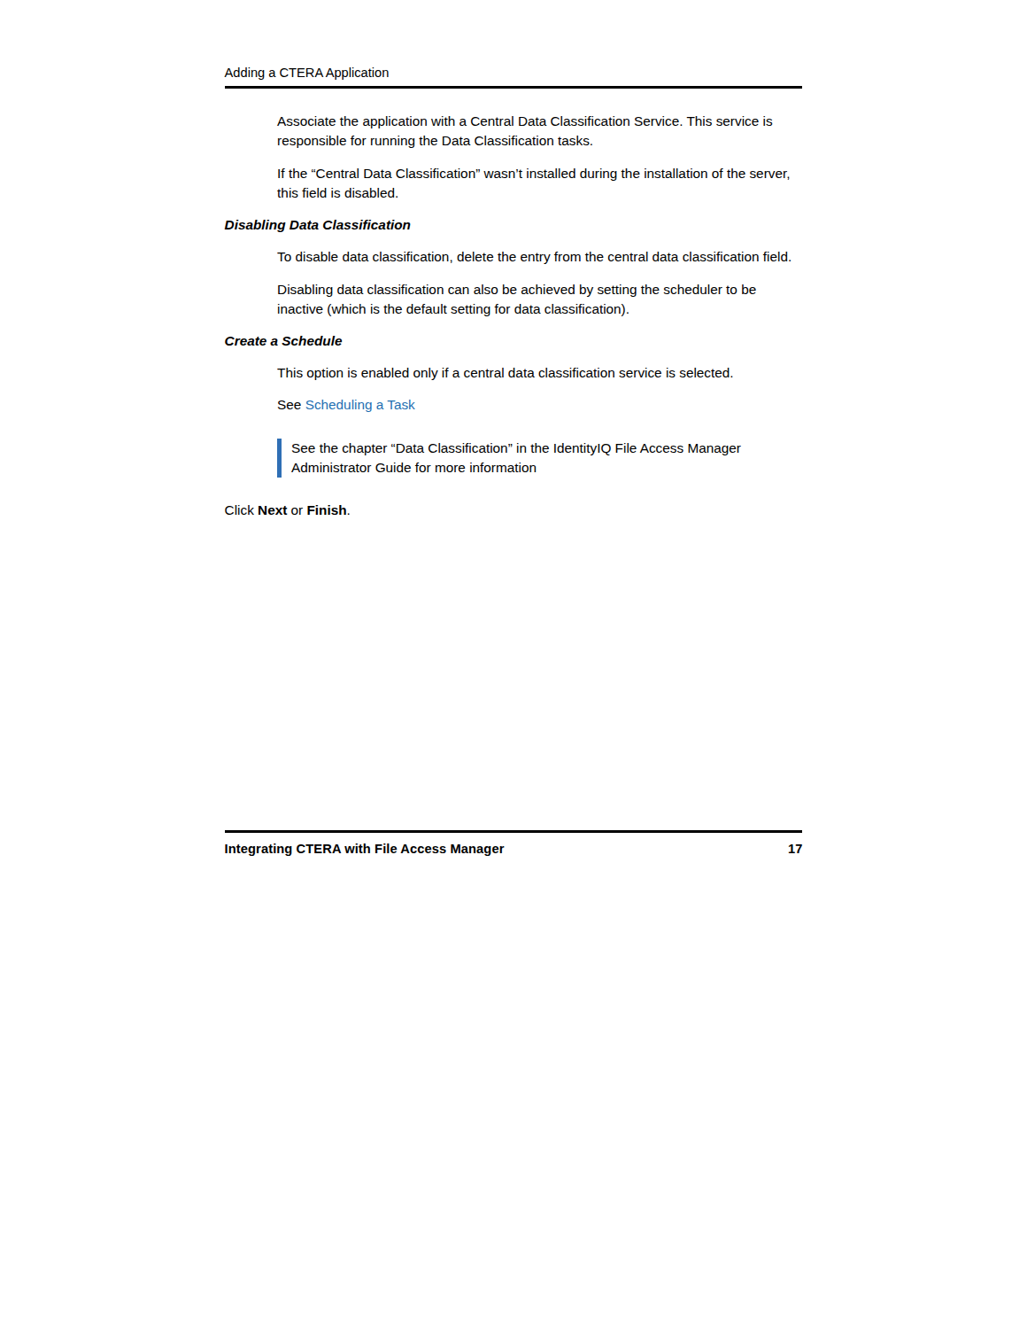Adding a CTERA Application
Associate the application with a Central Data Classification Service. This service is responsible for running the Data Classification tasks.
If the “Central Data Classification” wasn’t installed during the installation of the server, this field is disabled.
Disabling Data Classification
To disable data classification, delete the entry from the central data classification field.
Disabling data classification can also be achieved by setting the scheduler to be inactive (which is the default setting for data classification).
Create a Schedule
This option is enabled only if a central data classification service is selected.
See Scheduling a Task
See the chapter “Data Classification” in the IdentityIQ File Access Manager Administrator Guide for more information
Click Next or Finish.
Integrating CTERA with File Access Manager 17